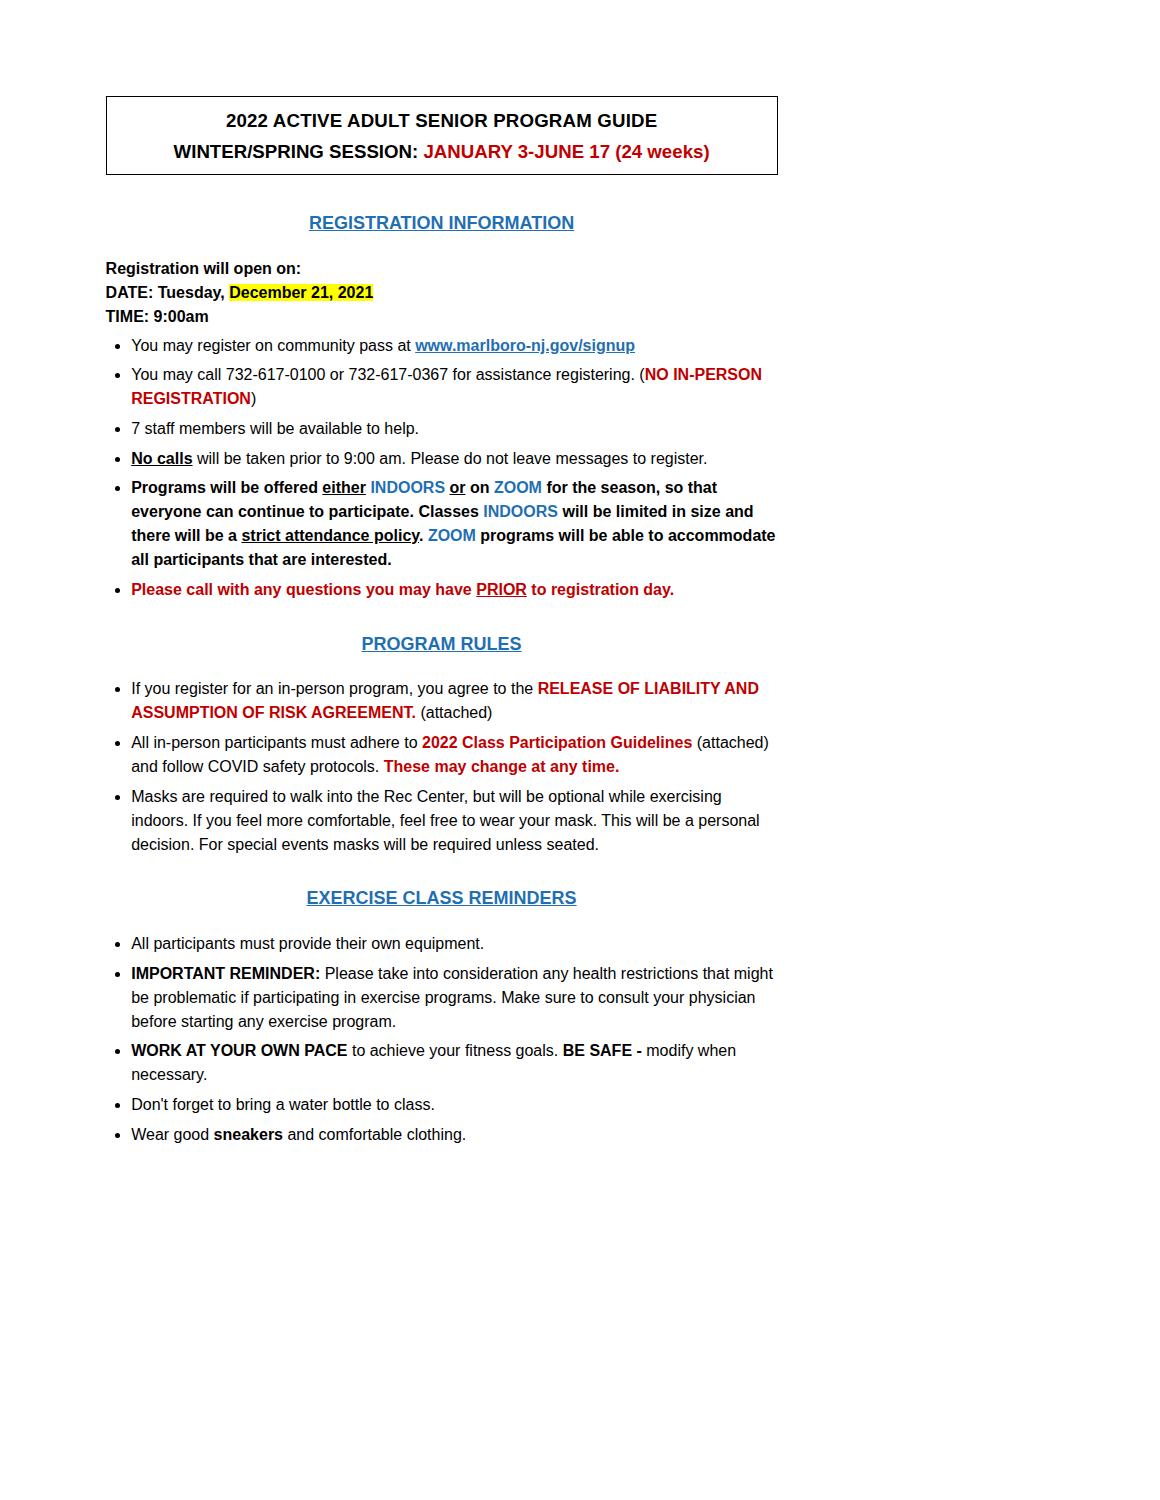2022 ACTIVE ADULT SENIOR PROGRAM GUIDE
WINTER/SPRING SESSION: JANUARY 3-JUNE 17 (24 weeks)
REGISTRATION INFORMATION
Registration will open on:
DATE: Tuesday, December 21, 2021
TIME: 9:00am
You may register on community pass at www.marlboro-nj.gov/signup
You may call 732-617-0100 or 732-617-0367 for assistance registering. (NO IN-PERSON REGISTRATION)
7 staff members will be available to help.
No calls will be taken prior to 9:00 am. Please do not leave messages to register.
Programs will be offered either INDOORS or on ZOOM for the season, so that everyone can continue to participate. Classes INDOORS will be limited in size and there will be a strict attendance policy. ZOOM programs will be able to accommodate all participants that are interested.
Please call with any questions you may have PRIOR to registration day.
PROGRAM RULES
If you register for an in-person program, you agree to the RELEASE OF LIABILITY AND ASSUMPTION OF RISK AGREEMENT. (attached)
All in-person participants must adhere to 2022 Class Participation Guidelines (attached) and follow COVID safety protocols. These may change at any time.
Masks are required to walk into the Rec Center, but will be optional while exercising indoors. If you feel more comfortable, feel free to wear your mask. This will be a personal decision. For special events masks will be required unless seated.
EXERCISE CLASS REMINDERS
All participants must provide their own equipment.
IMPORTANT REMINDER: Please take into consideration any health restrictions that might be problematic if participating in exercise programs. Make sure to consult your physician before starting any exercise program.
WORK AT YOUR OWN PACE to achieve your fitness goals. BE SAFE - modify when necessary.
Don't forget to bring a water bottle to class.
Wear good sneakers and comfortable clothing.